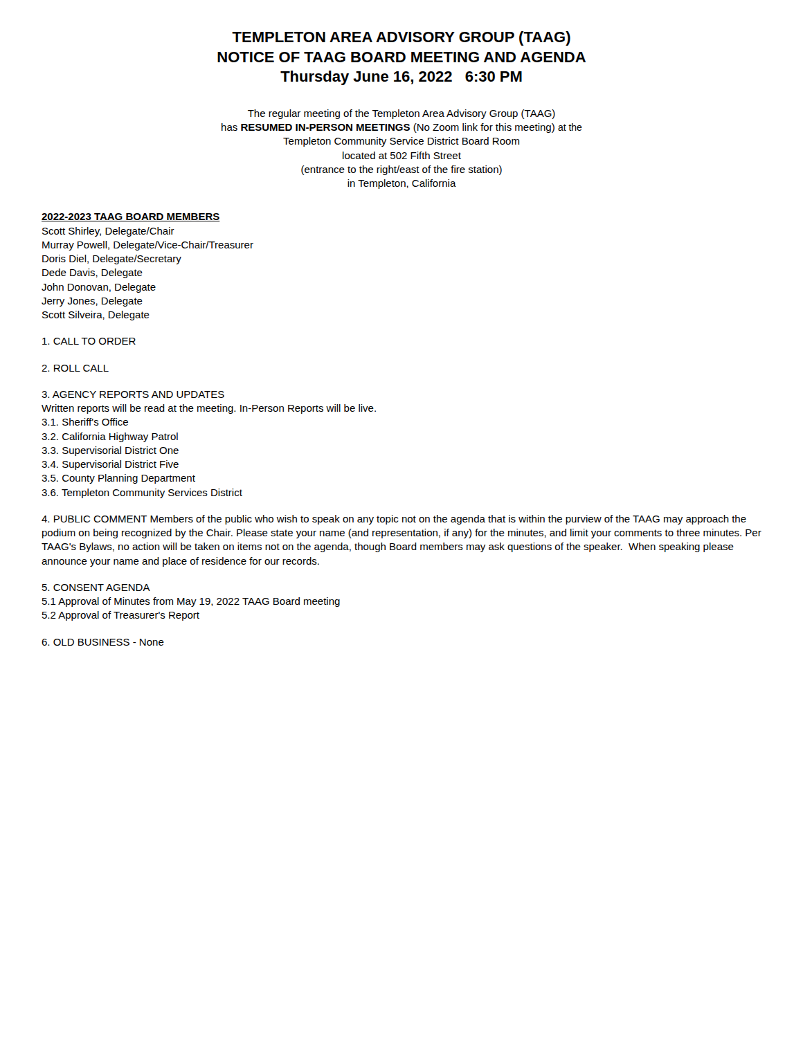TEMPLETON AREA ADVISORY GROUP (TAAG)
NOTICE OF TAAG BOARD MEETING AND AGENDA
Thursday June 16, 2022 6:30 PM
The regular meeting of the Templeton Area Advisory Group (TAAG)
has RESUMED IN-PERSON MEETINGS (No Zoom link for this meeting) at the
Templeton Community Service District Board Room
located at 502 Fifth Street
(entrance to the right/east of the fire station)
in Templeton, California
2022-2023 TAAG BOARD MEMBERS
Scott Shirley, Delegate/Chair
Murray Powell, Delegate/Vice-Chair/Treasurer
Doris Diel, Delegate/Secretary
Dede Davis, Delegate
John Donovan, Delegate
Jerry Jones, Delegate
Scott Silveira, Delegate
1. CALL TO ORDER
2. ROLL CALL
3. AGENCY REPORTS AND UPDATES
Written reports will be read at the meeting. In-Person Reports will be live.
3.1. Sheriff's Office
3.2. California Highway Patrol
3.3. Supervisorial District One
3.4. Supervisorial District Five
3.5. County Planning Department
3.6. Templeton Community Services District
4. PUBLIC COMMENT Members of the public who wish to speak on any topic not on the agenda that is within the purview of the TAAG may approach the podium on being recognized by the Chair. Please state your name (and representation, if any) for the minutes, and limit your comments to three minutes. Per TAAG's Bylaws, no action will be taken on items not on the agenda, though Board members may ask questions of the speaker. When speaking please announce your name and place of residence for our records.
5. CONSENT AGENDA
5.1 Approval of Minutes from May 19, 2022 TAAG Board meeting
5.2 Approval of Treasurer's Report
6. OLD BUSINESS - None